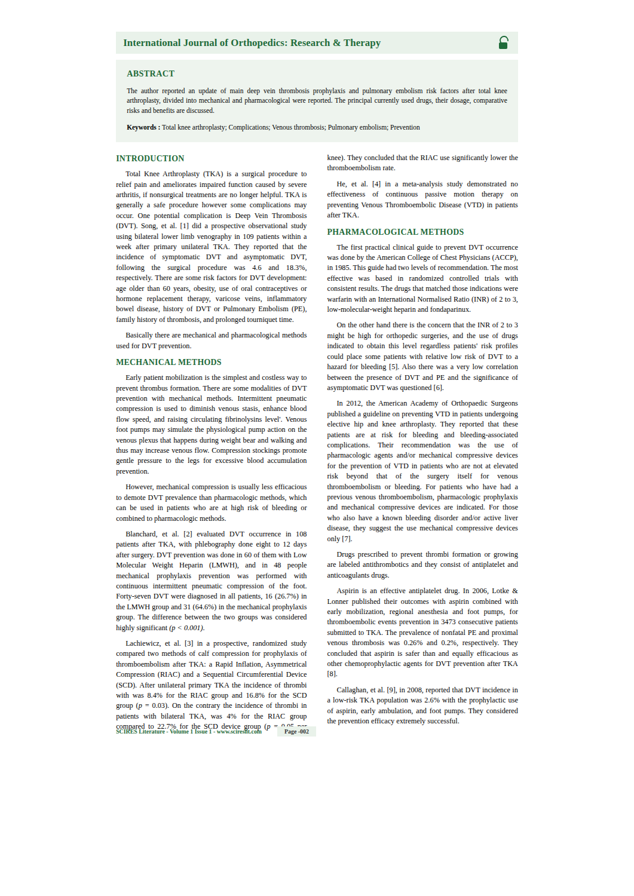International Journal of Orthopedics: Research & Therapy
ABSTRACT
The author reported an update of main deep vein thrombosis prophylaxis and pulmonary embolism risk factors after total knee arthroplasty, divided into mechanical and pharmacological were reported. The principal currently used drugs, their dosage, comparative risks and benefits are discussed.
Keywords : Total knee arthroplasty; Complications; Venous thrombosis; Pulmonary embolism; Prevention
INTRODUCTION
Total Knee Arthroplasty (TKA) is a surgical procedure to relief pain and ameliorates impaired function caused by severe arthritis, if nonsurgical treatments are no longer helpful. TKA is generally a safe procedure however some complications may occur. One potential complication is Deep Vein Thrombosis (DVT). Song, et al. [1] did a prospective observational study using bilateral lower limb venography in 109 patients within a week after primary unilateral TKA. They reported that the incidence of symptomatic DVT and asymptomatic DVT, following the surgical procedure was 4.6 and 18.3%, respectively. There are some risk factors for DVT development: age older than 60 years, obesity, use of oral contraceptives or hormone replacement therapy, varicose veins, inflammatory bowel disease, history of DVT or Pulmonary Embolism (PE), family history of thrombosis, and prolonged tourniquet time.
Basically there are mechanical and pharmacological methods used for DVT prevention.
MECHANICAL METHODS
Early patient mobilization is the simplest and costless way to prevent thrombus formation. There are some modalities of DVT prevention with mechanical methods. Intermittent pneumatic compression is used to diminish venous stasis, enhance blood flow speed, and raising circulating fibrinolysins level'. Venous foot pumps may simulate the physiological pump action on the venous plexus that happens during weight bear and walking and thus may increase venous flow. Compression stockings promote gentle pressure to the legs for excessive blood accumulation prevention.
However, mechanical compression is usually less efficacious to demote DVT prevalence than pharmacologic methods, which can be used in patients who are at high risk of bleeding or combined to pharmacologic methods.
Blanchard, et al. [2] evaluated DVT occurrence in 108 patients after TKA, with phlebography done eight to 12 days after surgery. DVT prevention was done in 60 of them with Low Molecular Weight Heparin (LMWH), and in 48 people mechanical prophylaxis prevention was performed with continuous intermittent pneumatic compression of the foot. Forty-seven DVT were diagnosed in all patients, 16 (26.7%) in the LMWH group and 31 (64.6%) in the mechanical prophylaxis group. The difference between the two groups was considered highly significant (p < 0.001).
Lachiewicz, et al. [3] in a prospective, randomized study compared two methods of calf compression for prophylaxis of thromboembolism after TKA: a Rapid Inflation, Asymmetrical Compression (RIAC) and a Sequential Circumferential Device (SCD). After unilateral primary TKA the incidence of thrombi with was 8.4% for the RIAC group and 16.8% for the SCD group (p = 0.03). On the contrary the incidence of thrombi in patients with bilateral TKA, was 4% for the RIAC group compared to 22.7% for the SCD device group (p = 0.05 per knee). They concluded that the RIAC use significantly lower the thromboembolism rate.
He, et al. [4] in a meta-analysis study demonstrated no effectiveness of continuous passive motion therapy on preventing Venous Thromboembolic Disease (VTD) in patients after TKA.
PHARMACOLOGICAL METHODS
The first practical clinical guide to prevent DVT occurrence was done by the American College of Chest Physicians (ACCP), in 1985. This guide had two levels of recommendation. The most effective was based in randomized controlled trials with consistent results. The drugs that matched those indications were warfarin with an International Normalised Ratio (INR) of 2 to 3, low-molecular-weight heparin and fondaparinux.
On the other hand there is the concern that the INR of 2 to 3 might be high for orthopedic surgeries, and the use of drugs indicated to obtain this level regardless patients' risk profiles could place some patients with relative low risk of DVT to a hazard for bleeding [5]. Also there was a very low correlation between the presence of DVT and PE and the significance of asymptomatic DVT was questioned [6].
In 2012, the American Academy of Orthopaedic Surgeons published a guideline on preventing VTD in patients undergoing elective hip and knee arthroplasty. They reported that these patients are at risk for bleeding and bleeding-associated complications. Their recommendation was the use of pharmacologic agents and/or mechanical compressive devices for the prevention of VTD in patients who are not at elevated risk beyond that of the surgery itself for venous thromboembolism or bleeding. For patients who have had a previous venous thromboembolism, pharmacologic prophylaxis and mechanical compressive devices are indicated. For those who also have a known bleeding disorder and/or active liver disease, they suggest the use mechanical compressive devices only [7].
Drugs prescribed to prevent thrombi formation or growing are labeled antithrombotics and they consist of antiplatelet and anticoagulants drugs.
Aspirin is an effective antiplatelet drug. In 2006, Lotke & Lonner published their outcomes with aspirin combined with early mobilization, regional anesthesia and foot pumps, for thromboembolic events prevention in 3473 consecutive patients submitted to TKA. The prevalence of nonfatal PE and proximal venous thrombosis was 0.26% and 0.2%, respectively. They concluded that aspirin is safer than and equally efficacious as other chemoprophylactic agents for DVT prevention after TKA [8].
Callaghan, et al. [9], in 2008, reported that DVT incidence in a low-risk TKA population was 2.6% with the prophylactic use of aspirin, early ambulation, and foot pumps. They considered the prevention efficacy extremely successful.
SCIRES Literature - Volume 1 Issue 1 - www.scireslit.com
Page -002